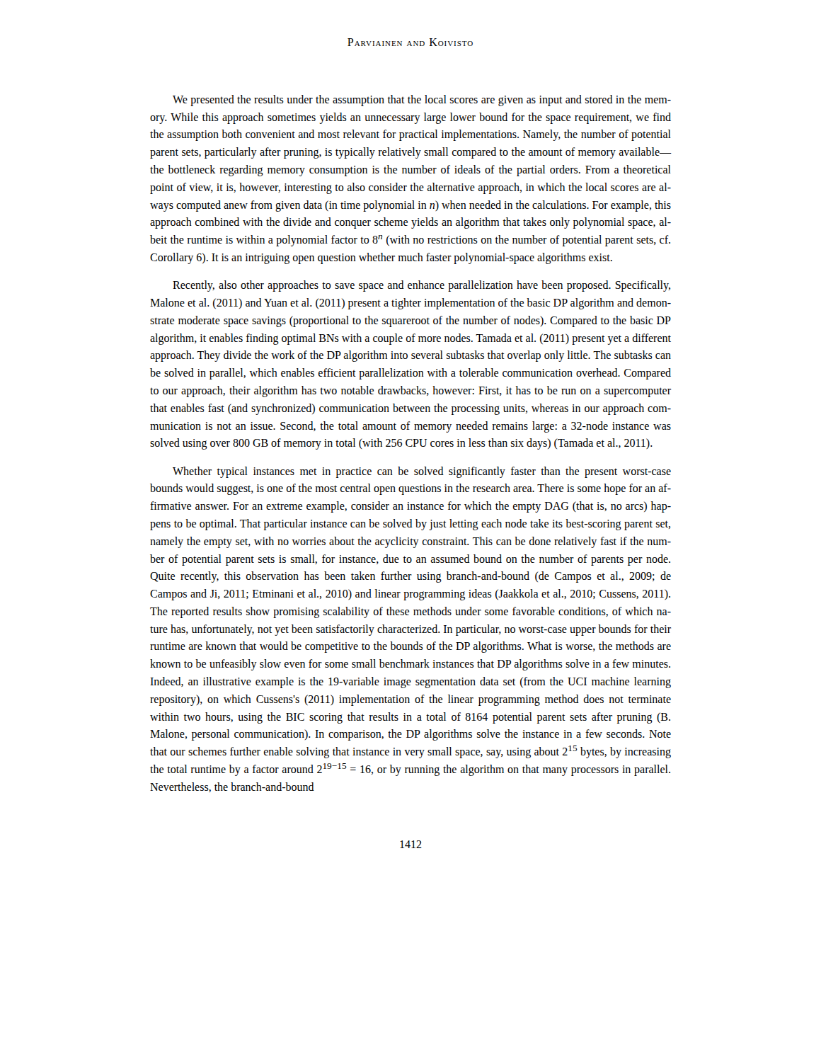Parviainen and Koivisto
We presented the results under the assumption that the local scores are given as input and stored in the memory. While this approach sometimes yields an unnecessary large lower bound for the space requirement, we find the assumption both convenient and most relevant for practical implementations. Namely, the number of potential parent sets, particularly after pruning, is typically relatively small compared to the amount of memory available—the bottleneck regarding memory consumption is the number of ideals of the partial orders. From a theoretical point of view, it is, however, interesting to also consider the alternative approach, in which the local scores are always computed anew from given data (in time polynomial in n) when needed in the calculations. For example, this approach combined with the divide and conquer scheme yields an algorithm that takes only polynomial space, albeit the runtime is within a polynomial factor to 8n (with no restrictions on the number of potential parent sets, cf. Corollary 6). It is an intriguing open question whether much faster polynomial-space algorithms exist.
Recently, also other approaches to save space and enhance parallelization have been proposed. Specifically, Malone et al. (2011) and Yuan et al. (2011) present a tighter implementation of the basic DP algorithm and demonstrate moderate space savings (proportional to the squareroot of the number of nodes). Compared to the basic DP algorithm, it enables finding optimal BNs with a couple of more nodes. Tamada et al. (2011) present yet a different approach. They divide the work of the DP algorithm into several subtasks that overlap only little. The subtasks can be solved in parallel, which enables efficient parallelization with a tolerable communication overhead. Compared to our approach, their algorithm has two notable drawbacks, however: First, it has to be run on a supercomputer that enables fast (and synchronized) communication between the processing units, whereas in our approach communication is not an issue. Second, the total amount of memory needed remains large: a 32-node instance was solved using over 800 GB of memory in total (with 256 CPU cores in less than six days) (Tamada et al., 2011).
Whether typical instances met in practice can be solved significantly faster than the present worst-case bounds would suggest, is one of the most central open questions in the research area. There is some hope for an affirmative answer. For an extreme example, consider an instance for which the empty DAG (that is, no arcs) happens to be optimal. That particular instance can be solved by just letting each node take its best-scoring parent set, namely the empty set, with no worries about the acyclicity constraint. This can be done relatively fast if the number of potential parent sets is small, for instance, due to an assumed bound on the number of parents per node. Quite recently, this observation has been taken further using branch-and-bound (de Campos et al., 2009; de Campos and Ji, 2011; Etminani et al., 2010) and linear programming ideas (Jaakkola et al., 2010; Cussens, 2011). The reported results show promising scalability of these methods under some favorable conditions, of which nature has, unfortunately, not yet been satisfactorily characterized. In particular, no worst-case upper bounds for their runtime are known that would be competitive to the bounds of the DP algorithms. What is worse, the methods are known to be unfeasibly slow even for some small benchmark instances that DP algorithms solve in a few minutes. Indeed, an illustrative example is the 19-variable image segmentation data set (from the UCI machine learning repository), on which Cussens's (2011) implementation of the linear programming method does not terminate within two hours, using the BIC scoring that results in a total of 8164 potential parent sets after pruning (B. Malone, personal communication). In comparison, the DP algorithms solve the instance in a few seconds. Note that our schemes further enable solving that instance in very small space, say, using about 215 bytes, by increasing the total runtime by a factor around 219−15 = 16, or by running the algorithm on that many processors in parallel. Nevertheless, the branch-and-bound
1412